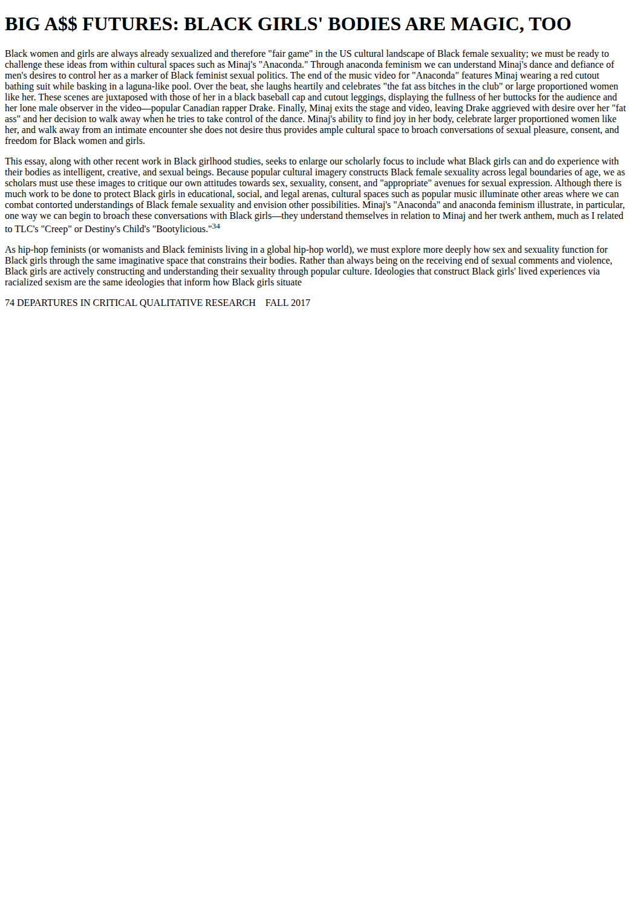BIG A$$ FUTURES: BLACK GIRLS' BODIES ARE MAGIC, TOO
Black women and girls are always already sexualized and therefore "fair game" in the US cultural landscape of Black female sexuality; we must be ready to challenge these ideas from within cultural spaces such as Minaj's "Anaconda." Through anaconda feminism we can understand Minaj's dance and defiance of men's desires to control her as a marker of Black feminist sexual politics. The end of the music video for "Anaconda" features Minaj wearing a red cutout bathing suit while basking in a laguna-like pool. Over the beat, she laughs heartily and celebrates "the fat ass bitches in the club" or large proportioned women like her. These scenes are juxtaposed with those of her in a black baseball cap and cutout leggings, displaying the fullness of her buttocks for the audience and her lone male observer in the video—popular Canadian rapper Drake. Finally, Minaj exits the stage and video, leaving Drake aggrieved with desire over her "fat ass" and her decision to walk away when he tries to take control of the dance. Minaj's ability to find joy in her body, celebrate larger proportioned women like her, and walk away from an intimate encounter she does not desire thus provides ample cultural space to broach conversations of sexual pleasure, consent, and freedom for Black women and girls.
This essay, along with other recent work in Black girlhood studies, seeks to enlarge our scholarly focus to include what Black girls can and do experience with their bodies as intelligent, creative, and sexual beings. Because popular cultural imagery constructs Black female sexuality across legal boundaries of age, we as scholars must use these images to critique our own attitudes towards sex, sexuality, consent, and "appropriate" avenues for sexual expression. Although there is much work to be done to protect Black girls in educational, social, and legal arenas, cultural spaces such as popular music illuminate other areas where we can combat contorted understandings of Black female sexuality and envision other possibilities. Minaj's "Anaconda" and anaconda feminism illustrate, in particular, one way we can begin to broach these conversations with Black girls—they understand themselves in relation to Minaj and her twerk anthem, much as I related to TLC's "Creep" or Destiny's Child's "Bootylicious."34
As hip-hop feminists (or womanists and Black feminists living in a global hip-hop world), we must explore more deeply how sex and sexuality function for Black girls through the same imaginative space that constrains their bodies. Rather than always being on the receiving end of sexual comments and violence, Black girls are actively constructing and understanding their sexuality through popular culture. Ideologies that construct Black girls' lived experiences via racialized sexism are the same ideologies that inform how Black girls situate
74 DEPARTURES IN CRITICAL QUALITATIVE RESEARCH FALL 2017